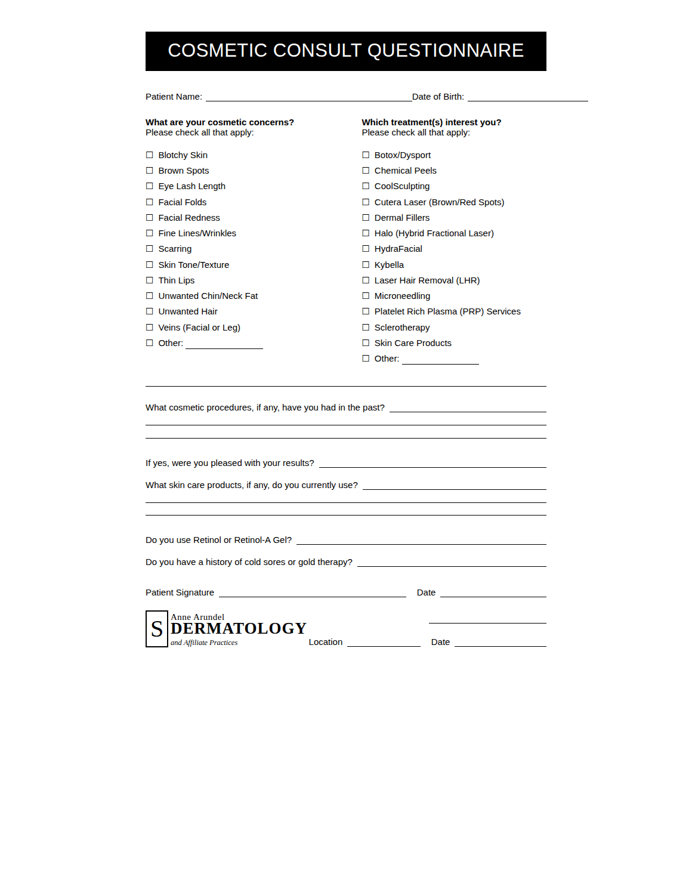COSMETIC CONSULT QUESTIONNAIRE
Patient Name: Date of Birth:
What are your cosmetic concerns?
Please check all that apply:
☐Blotchy Skin
☐Brown Spots
☐Eye Lash Length
☐Facial Folds
☐Facial Redness
☐Fine Lines/Wrinkles
☐Scarring
☐Skin Tone/Texture
☐Thin Lips
☐Unwanted Chin/Neck Fat
☐Unwanted Hair
☐Veins (Facial or Leg)
☐Other:
Which treatment(s) interest you?
Please check all that apply:
☐Botox/Dysport
☐Chemical Peels
☐CoolSculpting
☐Cutera Laser (Brown/Red Spots)
☐Dermal Fillers
☐Halo (Hybrid Fractional Laser)
☐HydraFacial
☐Kybella
☐Laser Hair Removal (LHR)
☐Microneedling
☐Platelet Rich Plasma (PRP) Services
☐Sclerotherapy
☐Skin Care Products
☐Other:
What cosmetic procedures, if any, have you had in the past?
If yes, were you pleased with your results?
What skin care products, if any, do you currently use?
Do you use Retinol or Retinol-A Gel?
Do you have a history of cold sores or gold therapy?
Patient Signature Date
S
Anne Arundel
DERMATOLOGY
and Affiliate Practices
Location Date